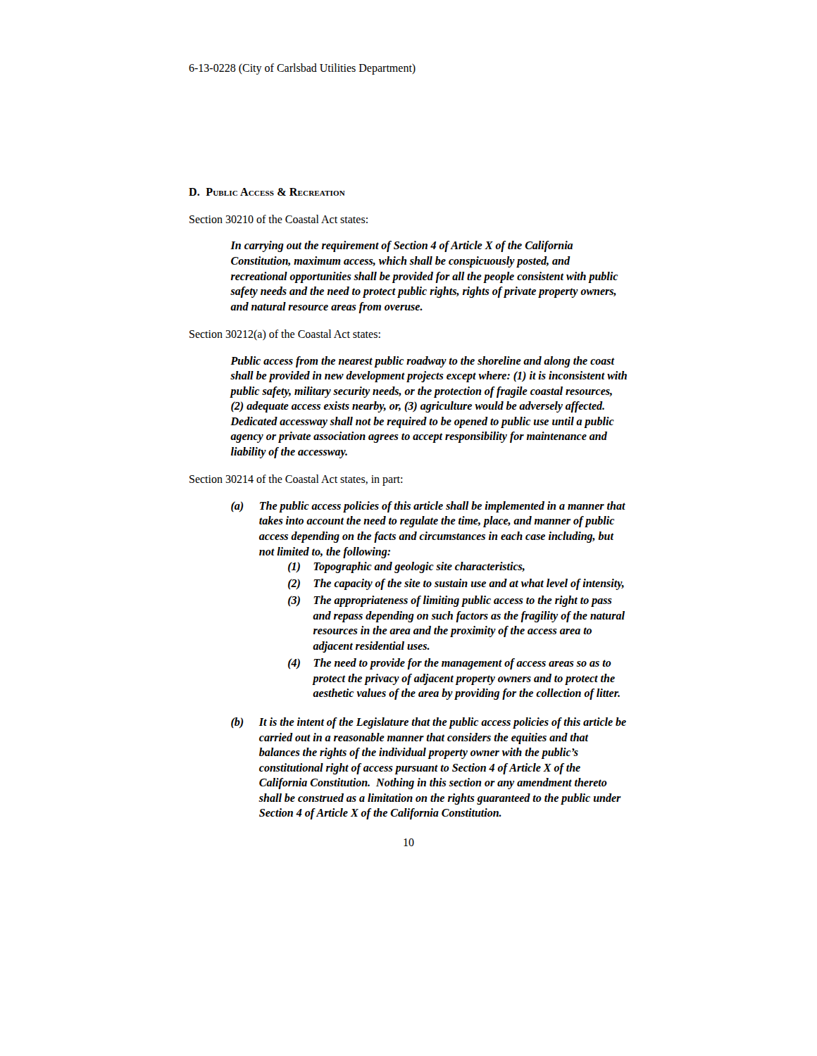6-13-0228 (City of Carlsbad Utilities Department)
D. Public Access & Recreation
Section 30210 of the Coastal Act states:
In carrying out the requirement of Section 4 of Article X of the California Constitution, maximum access, which shall be conspicuously posted, and recreational opportunities shall be provided for all the people consistent with public safety needs and the need to protect public rights, rights of private property owners, and natural resource areas from overuse.
Section 30212(a) of the Coastal Act states:
Public access from the nearest public roadway to the shoreline and along the coast shall be provided in new development projects except where: (1) it is inconsistent with public safety, military security needs, or the protection of fragile coastal resources, (2) adequate access exists nearby, or, (3) agriculture would be adversely affected. Dedicated accessway shall not be required to be opened to public use until a public agency or private association agrees to accept responsibility for maintenance and liability of the accessway.
Section 30214 of the Coastal Act states, in part:
(a)
The public access policies of this article shall be implemented in a manner that takes into account the need to regulate the time, place, and manner of public access depending on the facts and circumstances in each case including, but not limited to, the following:
(1)
Topographic and geologic site characteristics,
(2)
The capacity of the site to sustain use and at what level of intensity,
(3)
The appropriateness of limiting public access to the right to pass and repass depending on such factors as the fragility of the natural resources in the area and the proximity of the access area to adjacent residential uses.
(4)
The need to provide for the management of access areas so as to protect the privacy of adjacent property owners and to protect the aesthetic values of the area by providing for the collection of litter.
(b)
It is the intent of the Legislature that the public access policies of this article be carried out in a reasonable manner that considers the equities and that balances the rights of the individual property owner with the public’s constitutional right of access pursuant to Section 4 of Article X of the California Constitution. Nothing in this section or any amendment thereto shall be construed as a limitation on the rights guaranteed to the public under Section 4 of Article X of the California Constitution.
10